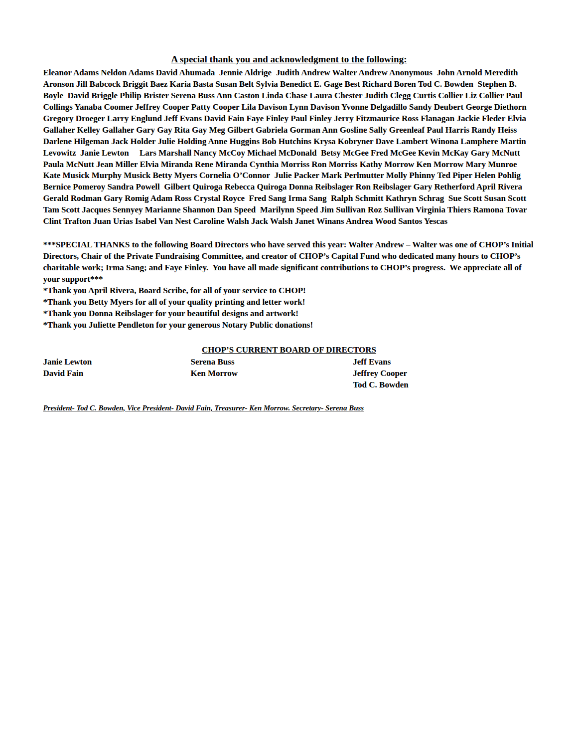A special thank you and acknowledgment to the following:
Eleanor Adams Neldon Adams David Ahumada Jennie Aldrige Judith Andrew Walter Andrew Anonymous John Arnold Meredith Aronson Jill Babcock Briggit Baez Karia Basta Susan Belt Sylvia Benedict E. Gage Best Richard Boren Tod C. Bowden Stephen B. Boyle David Briggle Philip Brister Serena Buss Ann Caston Linda Chase Laura Chester Judith Clegg Curtis Collier Liz Collier Paul Collings Yanaba Coomer Jeffrey Cooper Patty Cooper Lila Davison Lynn Davison Yvonne Delgadillo Sandy Deubert George Diethorn Gregory Droeger Larry Englund Jeff Evans David Fain Faye Finley Paul Finley Jerry Fitzmaurice Ross Flanagan Jackie Fleder Elvia Gallaher Kelley Gallaher Gary Gay Rita Gay Meg Gilbert Gabriela Gorman Ann Gosline Sally Greenleaf Paul Harris Randy Heiss Darlene Hilgeman Jack Holder Julie Holding Anne Huggins Bob Hutchins Krysa Kobryner Dave Lambert Winona Lamphere Martin Levowitz Janie Lewton Lars Marshall Nancy McCoy Michael McDonald Betsy McGee Fred McGee Kevin McKay Gary McNutt Paula McNutt Jean Miller Elvia Miranda Rene Miranda Cynthia Morriss Ron Morriss Kathy Morrow Ken Morrow Mary Munroe Kate Musick Murphy Musick Betty Myers Cornelia O’Connor Julie Packer Mark Perlmutter Molly Phinny Ted Piper Helen Pohlig Bernice Pomeroy Sandra Powell Gilbert Quiroga Rebecca Quiroga Donna Reibslager Ron Reibslager Gary Retherford April Rivera Gerald Rodman Gary Romig Adam Ross Crystal Royce Fred Sang Irma Sang Ralph Schmitt Kathryn Schrag Sue Scott Susan Scott Tam Scott Jacques Sennyey Marianne Shannon Dan Speed Marilynn Speed Jim Sullivan Roz Sullivan Virginia Thiers Ramona Tovar Clint Trafton Juan Urias Isabel Van Nest Caroline Walsh Jack Walsh Janet Winans Andrea Wood Santos Yescas
***SPECIAL THANKS to the following Board Directors who have served this year: Walter Andrew – Walter was one of CHOP’s Initial Directors, Chair of the Private Fundraising Committee, and creator of CHOP’s Capital Fund who dedicated many hours to CHOP’s charitable work; Irma Sang; and Faye Finley. You have all made significant contributions to CHOP’s progress. We appreciate all of your support***
*Thank you April Rivera, Board Scribe, for all of your service to CHOP!
*Thank you Betty Myers for all of your quality printing and letter work!
*Thank you Donna Reibslager for your beautiful designs and artwork!
*Thank you Juliette Pendleton for your generous Notary Public donations!
CHOP’S CURRENT BOARD OF DIRECTORS
| Janie Lewton | Serena Buss | Jeff Evans |
| David Fain | Ken Morrow | Jeffrey Cooper |
| | | Tod C. Bowden |
President- Tod C. Bowden, Vice President- David Fain, Treasurer- Ken Morrow. Secretary- Serena Buss